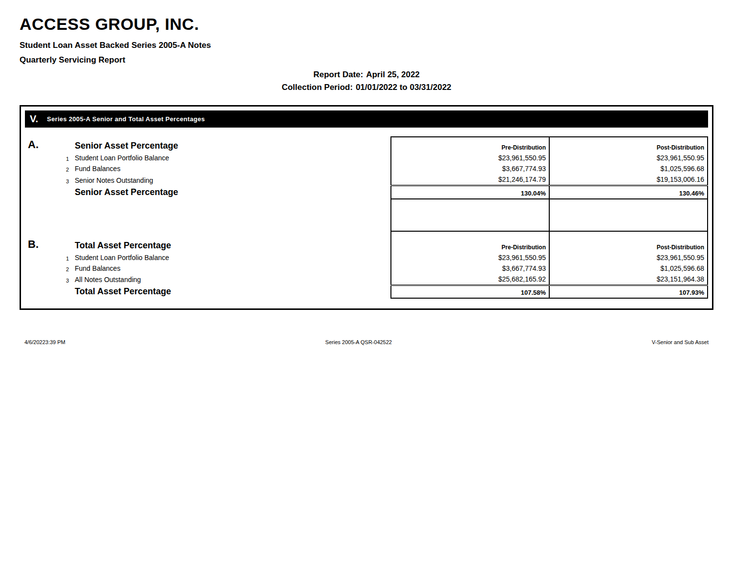ACCESS GROUP, INC.
Student Loan Asset Backed Series 2005-A Notes
Quarterly Servicing Report
Report Date: April 25, 2022
Collection Period: 01/01/2022 to 03/31/2022
V. Series 2005-A Senior and Total Asset Percentages
| A. | | Senior Asset Percentage | Pre-Distribution | Post-Distribution |
| | 1 | Student Loan Portfolio Balance | $23,961,550.95 | $23,961,550.95 |
| | 2 | Fund Balances | $3,667,774.93 | $1,025,596.68 |
| | 3 | Senior Notes Outstanding | $21,246,174.79 | $19,153,006.16 |
| | | Senior Asset Percentage | 130.04% | 130.46% |
| B. | | Total Asset Percentage | Pre-Distribution | Post-Distribution |
| | 1 | Student Loan Portfolio Balance | $23,961,550.95 | $23,961,550.95 |
| | 2 | Fund Balances | $3,667,774.93 | $1,025,596.68 |
| | 3 | All Notes Outstanding | $25,682,165.92 | $23,151,964.38 |
| | | Total Asset Percentage | 107.58% | 107.93% |
4/6/20223:39 PM
Series 2005-A QSR-042522
V-Senior and Sub Asset